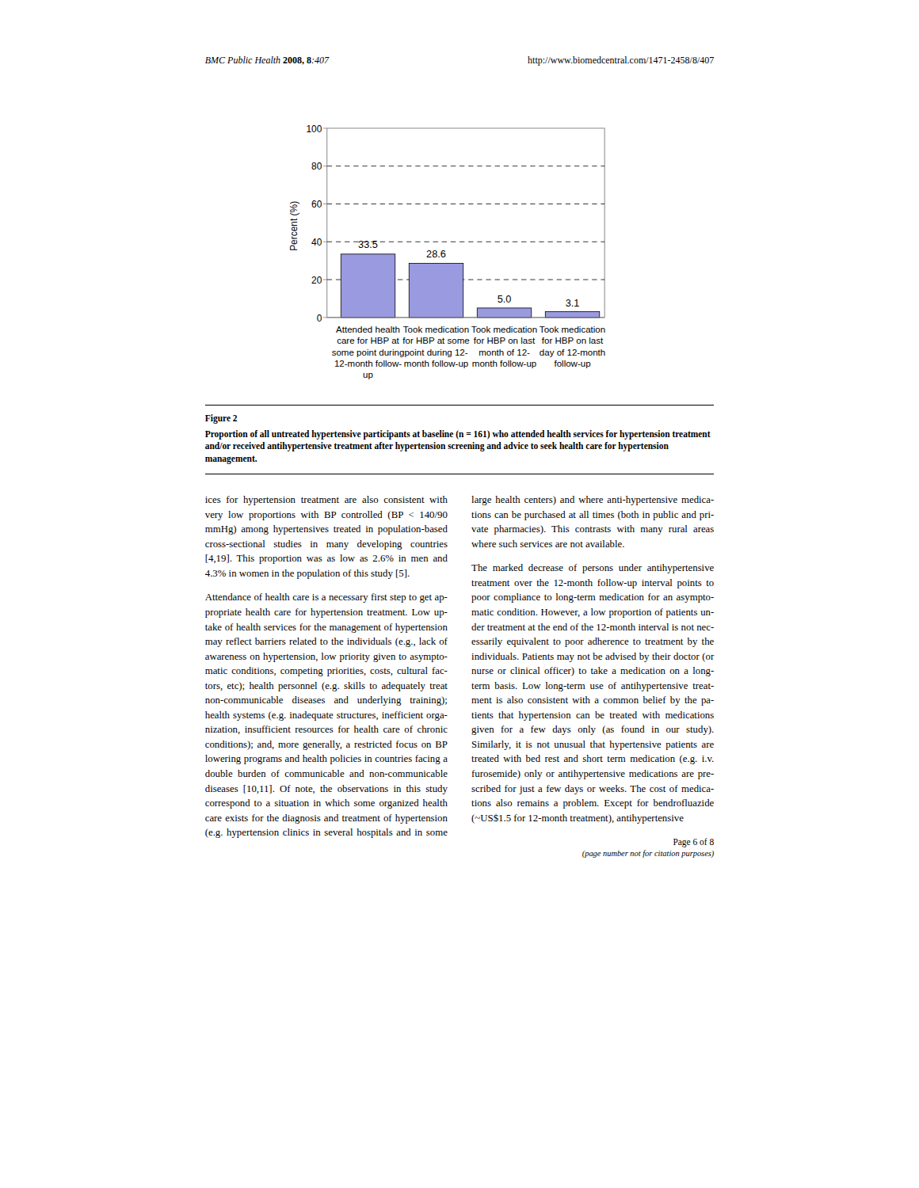BMC Public Health 2008, 8:407
http://www.biomedcentral.com/1471-2458/8/407
Percent (%) 100 80 60 40 20 0 33.5 28.6 5.0 3.1 Attended health care for HBP at some point during 12-month follow- up Took medication for HBP at some point during 12- month follow-up Took medication for HBP on last month of 12- month follow-up Took medication for HBP on last day of 12-month follow-up
Figure 2 Proportion of all untreated hypertensive participants at baseline (n = 161) who attended health services for hypertension treatment and/or received antihypertensive treatment after hypertension screening and advice to seek health care for hypertension management.
ices for hypertension treatment are also consistent with very low proportions with BP controlled (BP < 140/90 mmHg) among hypertensives treated in population-based cross-sectional studies in many developing countries [4,19]. This proportion was as low as 2.6% in men and 4.3% in women in the population of this study [5].
Attendance of health care is a necessary first step to get appropriate health care for hypertension treatment. Low uptake of health services for the management of hypertension may reflect barriers related to the individuals (e.g., lack of awareness on hypertension, low priority given to asymptomatic conditions, competing priorities, costs, cultural factors, etc); health personnel (e.g. skills to adequately treat non-communicable diseases and underlying training); health systems (e.g. inadequate structures, inefficient organization, insufficient resources for health care of chronic conditions); and, more generally, a restricted focus on BP lowering programs and health policies in countries facing a double burden of communicable and non-communicable diseases [10,11]. Of note, the observations in this study correspond to a situation in which some organized health care exists for the diagnosis and treatment of hypertension (e.g. hypertension clinics in several hospitals and in some large health centers) and where anti-hypertensive medications can be purchased at all times (both in public and private pharmacies). This contrasts with many rural areas where such services are not available.
The marked decrease of persons under antihypertensive treatment over the 12-month follow-up interval points to poor compliance to long-term medication for an asymptomatic condition. However, a low proportion of patients under treatment at the end of the 12-month interval is not necessarily equivalent to poor adherence to treatment by the individuals. Patients may not be advised by their doctor (or nurse or clinical officer) to take a medication on a long-term basis. Low long-term use of antihypertensive treatment is also consistent with a common belief by the patients that hypertension can be treated with medications given for a few days only (as found in our study). Similarly, it is not unusual that hypertensive patients are treated with bed rest and short term medication (e.g. i.v. furosemide) only or antihypertensive medications are prescribed for just a few days or weeks. The cost of medications also remains a problem. Except for bendrofluazide (~US$1.5 for 12-month treatment), antihypertensive
Page 6 of 8
(page number not for citation purposes)